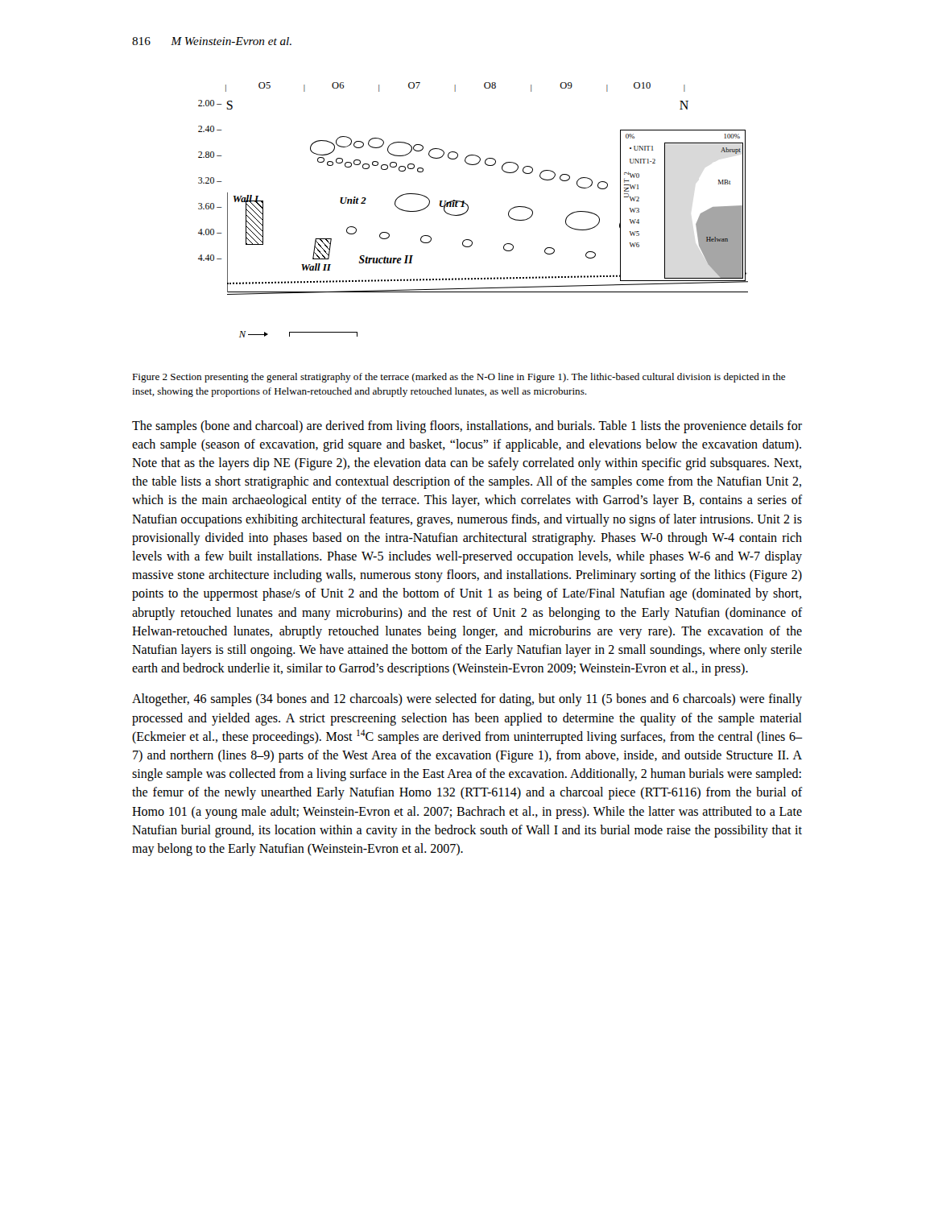816 M Weinstein-Evron et al.
| O5 | O6 | O7 | O8 | O9 | O10 |
2.00 2.40 2.80 3.20 3.60 4.00 4.40
S N
Wall I
Wall II Unit 2 Unit 1 Structure II
0% 100%
UNIT1 UNIT1-2 W0 W1 W2 W3 W4 W5 W6
UNIT 2
Abrupt MBt Helwan
N 50 cm
Figure 2 Section presenting the general stratigraphy of the terrace (marked as the N-O line in Figure 1). The lithic-based cultural division is depicted in the inset, showing the proportions of Helwan-retouched and abruptly retouched lunates, as well as microburins.
The samples (bone and charcoal) are derived from living floors, installations, and burials. Table 1 lists the provenience details for each sample (season of excavation, grid square and basket, “locus” if applicable, and elevations below the excavation datum). Note that as the layers dip NE (Figure 2), the elevation data can be safely correlated only within specific grid subsquares. Next, the table lists a short stratigraphic and contextual description of the samples. All of the samples come from the Natufian Unit 2, which is the main archaeological entity of the terrace. This layer, which correlates with Garrod’s layer B, contains a series of Natufian occupations exhibiting architectural features, graves, numerous finds, and virtually no signs of later intrusions. Unit 2 is provisionally divided into phases based on the intra-Natufian architectural stratigraphy. Phases W-0 through W-4 contain rich levels with a few built installations. Phase W-5 includes well-preserved occupation levels, while phases W-6 and W-7 display massive stone architecture including walls, numerous stony floors, and installations. Preliminary sorting of the lithics (Figure 2) points to the uppermost phase/s of Unit 2 and the bottom of Unit 1 as being of Late/Final Natufian age (dominated by short, abruptly retouched lunates and many microburins) and the rest of Unit 2 as belonging to the Early Natufian (dominance of Helwan-retouched lunates, abruptly retouched lunates being longer, and microburins are very rare). The excavation of the Natufian layers is still ongoing. We have attained the bottom of the Early Natufian layer in 2 small soundings, where only sterile earth and bedrock underlie it, similar to Garrod’s descriptions (Weinstein-Evron 2009; Weinstein-Evron et al., in press).
Altogether, 46 samples (34 bones and 12 charcoals) were selected for dating, but only 11 (5 bones and 6 charcoals) were finally processed and yielded ages. A strict prescreening selection has been applied to determine the quality of the sample material (Eckmeier et al., these proceedings). Most 14C samples are derived from uninterrupted living surfaces, from the central (lines 6–7) and northern (lines 8–9) parts of the West Area of the excavation (Figure 1), from above, inside, and outside Structure II. A single sample was collected from a living surface in the East Area of the excavation. Additionally, 2 human burials were sampled: the femur of the newly unearthed Early Natufian Homo 132 (RTT-6114) and a charcoal piece (RTT-6116) from the burial of Homo 101 (a young male adult; Weinstein-Evron et al. 2007; Bachrach et al., in press). While the latter was attributed to a Late Natufian burial ground, its location within a cavity in the bedrock south of Wall I and its burial mode raise the possibility that it may belong to the Early Natufian (Weinstein-Evron et al. 2007).